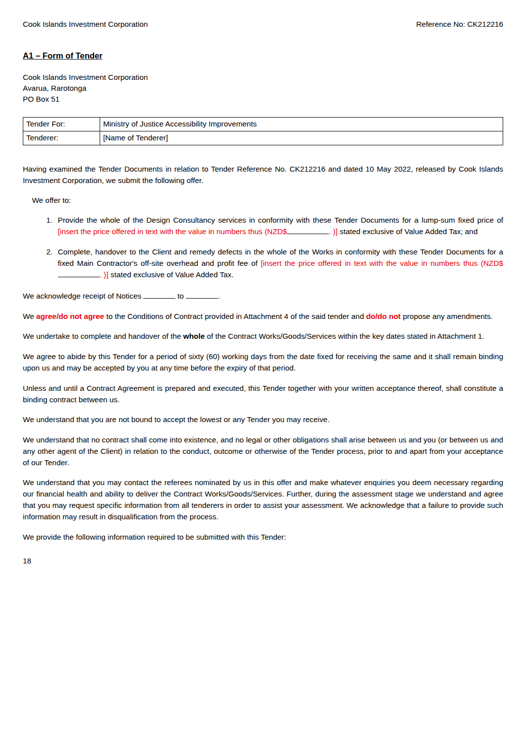Cook Islands Investment Corporation Reference No: CK212216
A1 – Form of Tender
Cook Islands Investment Corporation
Avarua, Rarotonga
PO Box 51
| Tender For: | Ministry of Justice Accessibility Improvements |
| Tenderer: | [Name of Tenderer] |
Having examined the Tender Documents in relation to Tender Reference No. CK212216 and dated 10 May 2022, released by Cook Islands Investment Corporation, we submit the following offer.
We offer to:
Provide the whole of the Design Consultancy services in conformity with these Tender Documents for a lump-sum fixed price of [insert the price offered in text with the value in numbers thus (NZD$ . )] stated exclusive of Value Added Tax; and
Complete, handover to the Client and remedy defects in the whole of the Works in conformity with these Tender Documents for a fixed Main Contractor's off-site overhead and profit fee of [insert the price offered in text with the value in numbers thus (NZD$ . )] stated exclusive of Value Added Tax.
We acknowledge receipt of Notices to .
We agree/do not agree to the Conditions of Contract provided in Attachment 4 of the said tender and do/do not propose any amendments.
We undertake to complete and handover of the whole of the Contract Works/Goods/Services within the key dates stated in Attachment 1.
We agree to abide by this Tender for a period of sixty (60) working days from the date fixed for receiving the same and it shall remain binding upon us and may be accepted by you at any time before the expiry of that period.
Unless and until a Contract Agreement is prepared and executed, this Tender together with your written acceptance thereof, shall constitute a binding contract between us.
We understand that you are not bound to accept the lowest or any Tender you may receive.
We understand that no contract shall come into existence, and no legal or other obligations shall arise between us and you (or between us and any other agent of the Client) in relation to the conduct, outcome or otherwise of the Tender process, prior to and apart from your acceptance of our Tender.
We understand that you may contact the referees nominated by us in this offer and make whatever enquiries you deem necessary regarding our financial health and ability to deliver the Contract Works/Goods/Services. Further, during the assessment stage we understand and agree that you may request specific information from all tenderers in order to assist your assessment. We acknowledge that a failure to provide such information may result in disqualification from the process.
We provide the following information required to be submitted with this Tender:
18